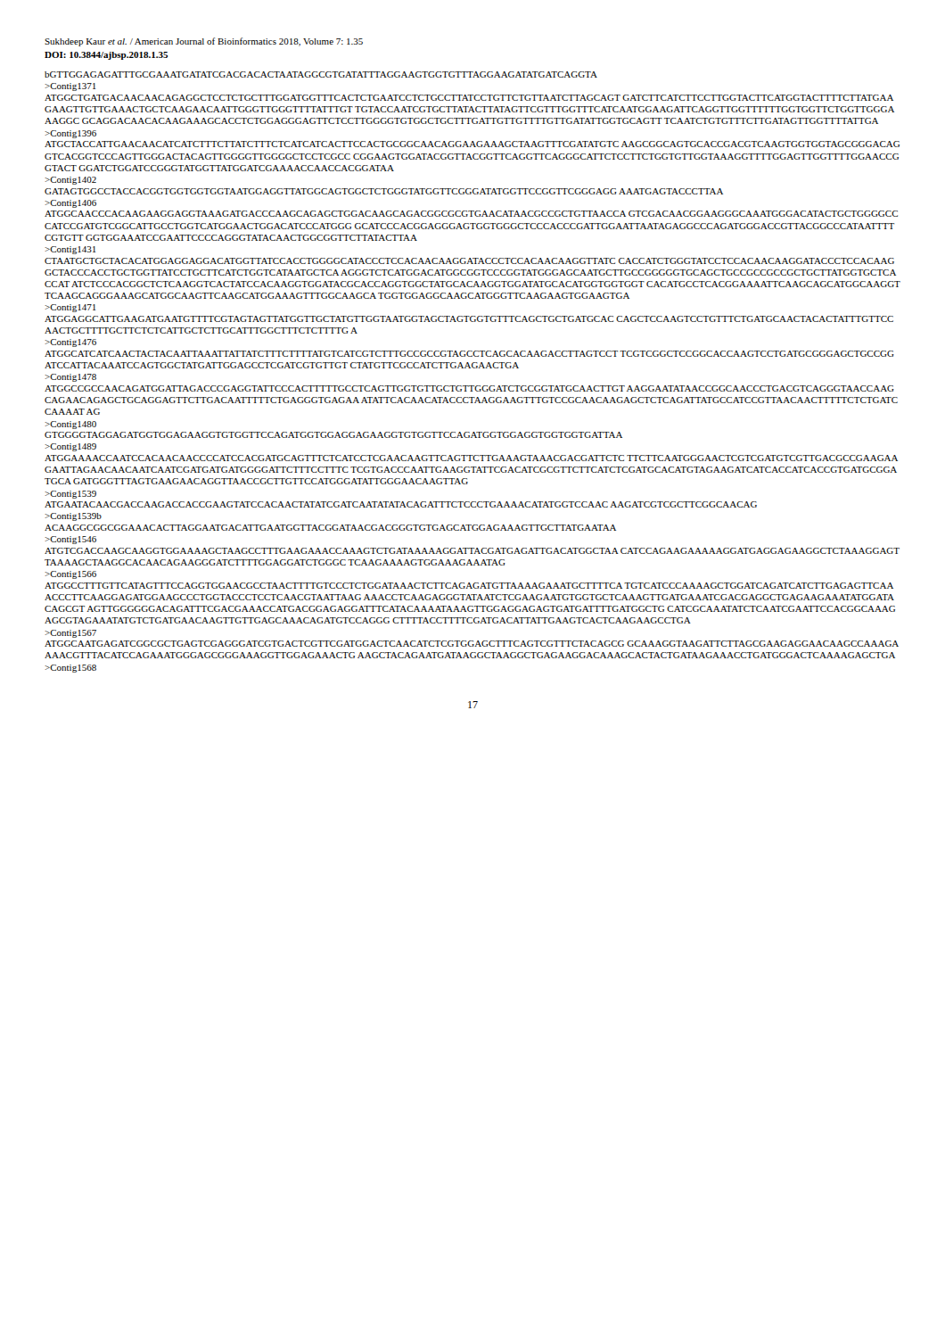Sukhdeep Kaur et al. / American Journal of Bioinformatics 2018, Volume 7: 1.35
DOI: 10.3844/ajbsp.2018.1.35
bGTTGGAGAGATTTGCGAAATGATATCGACGACACTAATAGGCGTGATATTTAGGAAGTGGTGTTTAGGAAGATATGATCAGGTA
>Contig1371
ATGGCTGATGACAACAACAGAGGCTCCTCTGCTTTGGATGGTTTCACTCTGAATCCTCTGCCTTATCCTGTTCTGTTAATCTTAGCAGT GATCTTCATCTTCCTTGGTACTTCATGGTACTTTTCTTATGAAGAAGTTGTTGAAACTGCTCAAGAACAATTGGGTTGGGTTTTATTTGT TGTACCAATCGTGCTTATACTTATAGTTCGTTTGGTTTCATCAATGGAAGATTCAGGTTGGTTTTTTGGTGGTTCTGGTTGGGAAAGGC GCAGGACAACACAAGAAAGCACCTCTGGAGGGAGTTCTCCTTGGGGTGTGGCTGCTTTGATTGTTGTTTTGTTGATATTGGTGCAGTT TCAATCTGTGTTTCTTGATAGTTGGTTTTATTGA
>Contig1396
ATGCTACCATTGAACAACATCATCTTTCTTATCTTTCTCATCATCACTTCCACTGCGGCAACAGGAAGAAAGCTAAGTTTCGATATGTC AAGCGGCAGTGCACCGACGTCAAGTGGTGGTAGCGGGACAGGTCACGGTCCCAGTTGGGACTACAGTTGGGGTTGGGGCTCCTCGCC CGGAAGTGGATACGGTTACGGTTCAGGTTCAGGGCATTCTCCTTCTGGTGTTGGTAAAGGTTTTGGAGTTGGTTTTGGAACCGGTACT GGATCTGGATCCGGGTATGGTTATGGATCGAAAACCAACCACGGATAA
>Contig1402
GATAGTGGCCTACCACGGTGGTGGTGGTAATGGAGGTTATGGCAGTGGCTCTGGGTATGGTTCGGGATATGGTTCCGGTTCGGGAGG AAATGAGTACCCTTAA
>Contig1406
ATGGCAACCCACAAGAAGGAGGTAAAGATGACCCAAGCAGAGCTGGACAAGCAGACGGCGCGTGAACATAACGCCGCTGTTAACCA GTCGACAACGGAAGGGCAAATGGGACATACTGCTGGGGCCCATCCGATGTCGGCATTGCCTGGTCATGGAACTGGACATCCCATGGG GCATCCCACGGAGGGAGTGGTGGGCTCCCACCCGATTGGAATTAATAGAGGCCCAGATGGGACCGTTACGGCCCATAATTTTCGTGTT GGTGGAAATCCGAATTCCCCAGGGTATACAACTGGCGGTTCTTATACTTAA
>Contig1431
CTAATGCTGCTACACATGGAGGAGGACATGGTTATCCACCTGGGGCATACCCTCCACAACAAGGATACCCTCCACAACAAGGTTATC CACCATCTGGGTATCCTCCACAACAAGGATACCCTCCACAAGGCTACCCACCTGCTGGTTATCCTGCTTCATCTGGTCATAATGCTCA AGGGTCTCATGGACATGGCGGTCCCGGTATGGGAGCAATGCTTGCCGGGGGTGCAGCTGCCGCCGCCGCTGCTTATGGTGCTCACCAT ATCTCCCACGGCTCTCAAGGTCACTATCCACAAGGTGGATACGCACCAGGTGGCTATGCACAAGGTGGATATGCACATGGTGGTGGT CACATGCCTCACGGAAAATTCAAGCAGCATGGCAAGGTTCAAGCAGGGAAAGCATGGCAAGTTCAAGCATGGAAAGTTTGGCAAGCA TGGTGGAGGCAAGCATGGGTTCAAGAAGTGGAAGTGA
>Contig1471
ATGGAGGCATTGAAGATGAATGTTTTCGTAGTAGTTATGGTTGCTATGTTGGTAATGGTAGCTAGTGGTGTTTCAGCTGCTGATGCAC CAGCTCCAAGTCCTGTTTCTGATGCAACTACACTATTTGTTCCAACTGCTTTTGCTTCTCTCATTGCTCTTGCATTTGGCTTTCTCTTTTG A
>Contig1476
ATGGCATCATCAACTACTACAATTAAATTATTATCTTTCTTTTATGTCATCGTCTTTGCCGCCGTAGCCTCAGCACAAGACCTTAGTCCT TCGTCGGCTCCGGCACCAAGTCCTGATGCGGGAGCTGCCGGATCCATTACAAATCCAGTGGCTATGATTGGAGCCTCGATCGTGTTGT CTATGTTCGCCATCTTGAAGAACTGA
>Contig1478
ATGGCCGCCAACAGATGGATTAGACCCGAGGTATTCCCACTTTTTGCCTCAGTTGGTGTTGCTGTTGGGATCTGCGGTATGCAACTTGT AAGGAATATAACCGGCAACCCTGACGTCAGGGTAACCAAGCAGAACAGAGCTGCAGGAGTTCTTGACAATTTTTCTGAGGGTGAGAA ATATTCACAACATACCCTAAGGAAGTTTGTCCGCAACAAGAGCTCTCAGATTATGCCATCCGTTAACAACTTTTTCTCTGATCCAAAAT AG
>Contig1480
GTGGGGTAGGAGATGGTGGAGAAGGTGTGGTTCCAGATGGTGGAGGAGAAGGTGTGGTTCCAGATGGTGGAGGTGGTGGTGATTAA
>Contig1489
ATGGAAAACCAATCCACAACAACCCCATCCACGATGCAGTTTCTCATCCTCGAACAAGTTCAGTTCTTGAAAGTAAACGACGATTCTC TTCTTCAATGGGAACTCGTCGATGTCGTTGACGCCGAAGAAGAATTAGAACAACAATCAATCGATGATGATGGGGATTCTTTCCTTTC TCGTGACCCAATTGAAGGTATTCGACATCGCGTTCTTCATCTCGATGCACATGTAGAAGATCATCACCATCACCGTGATGCGGATGCA GATGGGTTTAGTGAAGAACAGGTTAACCGCTTGTTCCATGGGATATTGGGAACAAGTTAG
>Contig1539
ATGAATACAACGACCAAGACCACCGAAGTATCCACAACTATATCGATCAATATATACAGATTTCTCCCTGAAAACATATGGTCCAAC AAGATCGTCGCTTCGGCAACAG
>Contig1539b
ACAAGGCGGCGGAAACACTTAGGAATGACATTGAATGGTTACGGATAACGACGGGTGTGAGCATGGAGAAAGTTGCTTATGAATAA
>Contig1546
ATGTCGACCAAGCAAGGTGGAAAAGCTAAGCCTTTGAAGAAACCAAAGTCTGATAAAAAGGATTACGATGAGATTGACATGGCTAA CATCCAGAAGAAAAAGGATGAGGAGAAGGCTCTAAAGGAGTTAAAAGCTAAGGCACAACAGAAGGGATCTTTTGGAGGATCTGGGC TCAAGAAAAGTGGAAAGAAATAG
>Contig1566
ATGGCCTTTGTTCATAGTTTCCAGGTGGAACGCCTAACTTTTGTCCCTCTGGATAAACTCTTCAGAGATGTTAAAAGAAATGCTTTTCA TGTCATCCCAAAAGCTGGATCAGATCATCTTGAGAGTTCAAACCCTTCAAGGAGATGGAAGCCCTGGTACCCTCCTCAACGTAATTAAG AAACCTCAAGAGGGTATAATCTCGAAGAATGTGGTGCTCAAAGTTGATGAAATCGACGAGGCTGAGAAGAAATATGGATACAGCGT AGTTGGGGGGACAGATTTCGACGAAACCATGACGGAGAGGATTTCATACAAAATAAAGTTGGAGGAGAGTGATGATTTTGATGGCTG CATCGCAAATATCTCAATCGAATTCCACGGCAAAGAGCGTAGAAATATGTCTGATGAACAAGTTGTTGAGCAAACAGATGTCCAGGG CTTTTACCTTTTCGATGACATTATTGAAGTCACTCAAGAAGCCTGA
>Contig1567
ATGGCAATGAGATCGGCGCTGAGTCGAGGGATCGTGACTCGTTCGATGGACTCAACATCTCGTGGAGCTTTCAGTCGTTTCTACAGCG GCAAAGGTAAGATTCTTAGCGAAGAGGAACAAGCCAAAGAAAACGTTTACATCCAGAAATGGGAGCGGGAAAGGTTGGAGAAACTG AAGCTACAGAATGATAAGGCTAAGGCTGAGAAGGACAAAGCACTACTGATAAGAAACCTGATGGGACTCAAAAGAGCTGA
>Contig1568
17